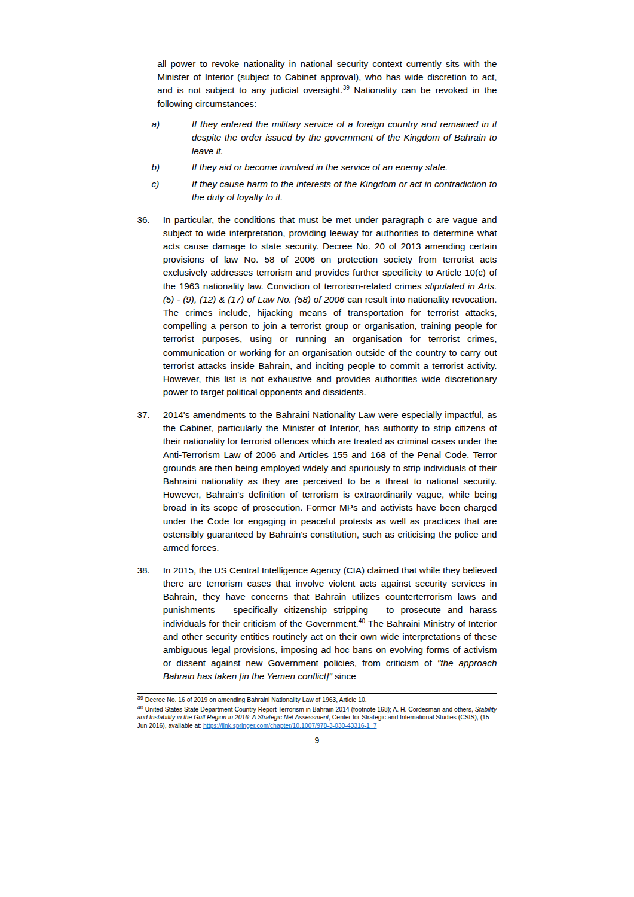all power to revoke nationality in national security context currently sits with the Minister of Interior (subject to Cabinet approval), who has wide discretion to act, and is not subject to any judicial oversight.39 Nationality can be revoked in the following circumstances:
a) If they entered the military service of a foreign country and remained in it despite the order issued by the government of the Kingdom of Bahrain to leave it.
b) If they aid or become involved in the service of an enemy state.
c) If they cause harm to the interests of the Kingdom or act in contradiction to the duty of loyalty to it.
In particular, the conditions that must be met under paragraph c are vague and subject to wide interpretation, providing leeway for authorities to determine what acts cause damage to state security. Decree No. 20 of 2013 amending certain provisions of law No. 58 of 2006 on protection society from terrorist acts exclusively addresses terrorism and provides further specificity to Article 10(c) of the 1963 nationality law. Conviction of terrorism-related crimes stipulated in Arts. (5) - (9), (12) & (17) of Law No. (58) of 2006 can result into nationality revocation. The crimes include, hijacking means of transportation for terrorist attacks, compelling a person to join a terrorist group or organisation, training people for terrorist purposes, using or running an organisation for terrorist crimes, communication or working for an organisation outside of the country to carry out terrorist attacks inside Bahrain, and inciting people to commit a terrorist activity. However, this list is not exhaustive and provides authorities wide discretionary power to target political opponents and dissidents.
2014's amendments to the Bahraini Nationality Law were especially impactful, as the Cabinet, particularly the Minister of Interior, has authority to strip citizens of their nationality for terrorist offences which are treated as criminal cases under the Anti-Terrorism Law of 2006 and Articles 155 and 168 of the Penal Code. Terror grounds are then being employed widely and spuriously to strip individuals of their Bahraini nationality as they are perceived to be a threat to national security. However, Bahrain's definition of terrorism is extraordinarily vague, while being broad in its scope of prosecution. Former MPs and activists have been charged under the Code for engaging in peaceful protests as well as practices that are ostensibly guaranteed by Bahrain's constitution, such as criticising the police and armed forces.
In 2015, the US Central Intelligence Agency (CIA) claimed that while they believed there are terrorism cases that involve violent acts against security services in Bahrain, they have concerns that Bahrain utilizes counterterrorism laws and punishments – specifically citizenship stripping – to prosecute and harass individuals for their criticism of the Government.40 The Bahraini Ministry of Interior and other security entities routinely act on their own wide interpretations of these ambiguous legal provisions, imposing ad hoc bans on evolving forms of activism or dissent against new Government policies, from criticism of "the approach Bahrain has taken [in the Yemen conflict]" since
39 Decree No. 16 of 2019 on amending Bahraini Nationality Law of 1963, Article 10.
40 United States State Department Country Report Terrorism in Bahrain 2014 (footnote 168); A. H. Cordesman and others, Stability and Instability in the Gulf Region in 2016: A Strategic Net Assessment, Center for Strategic and International Studies (CSIS), (15 Jun 2016), available at: https://link.springer.com/chapter/10.1007/978-3-030-43316-1_7
9